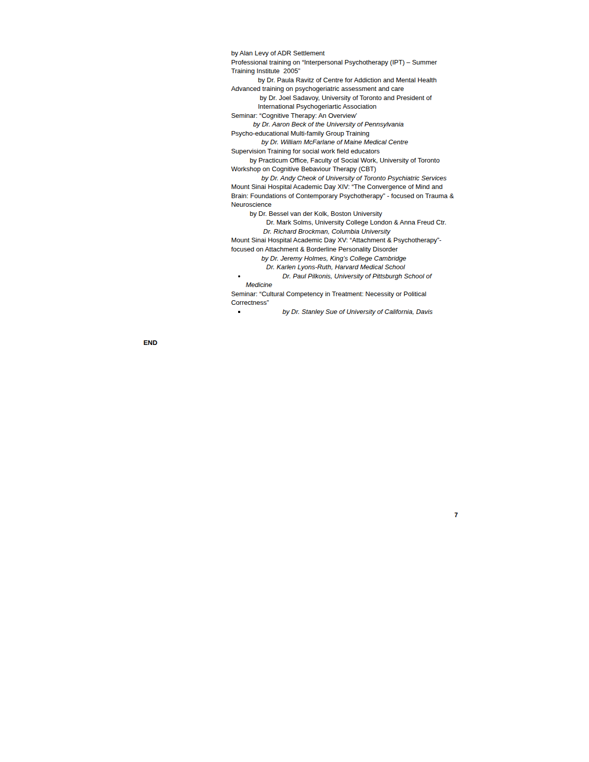by Alan Levy of ADR Settlement
Professional training on “Interpersonal Psychotherapy (IPT) – Summer Training Institute 2005”
by Dr. Paula Ravitz of Centre for Addiction and Mental Health
Advanced training on psychogeriatric assessment and care
by Dr. Joel Sadavoy, University of Toronto and President of International Psychogeriartic Association
Seminar: “Cognitive Therapy: An Overview’
by Dr. Aaron Beck of the University of Pennsylvania
Psycho-educational Multi-family Group Training
by Dr. William McFarlane of Maine Medical Centre
Supervision Training for social work field educators
by Practicum Office, Faculty of Social Work, University of Toronto
Workshop on Cognitive Bebaviour Therapy (CBT)
by Dr. Andy Cheok of University of Toronto Psychiatric Services
Mount Sinai Hospital Academic Day XIV: “The Convergence of Mind and Brain: Foundations of Contemporary Psychotherapy” - focused on Trauma & Neuroscience
by Dr. Bessel van der Kolk, Boston University
Dr. Mark Solms, University College London & Anna Freud Ctr.
Dr. Richard Brockman, Columbia University
Mount Sinai Hospital Academic Day XV: “Attachment & Psychotherapy”- focused on Attachment & Borderline Personality Disorder
by Dr. Jeremy Holmes, King’s College Cambridge
Dr. Karlen Lyons-Ruth, Harvard Medical School
Dr. Paul Pilkonis, University of Pittsburgh School of Medicine
Seminar: “Cultural Competency in Treatment: Necessity or Political Correctness”
by Dr. Stanley Sue of University of California, Davis
END
7